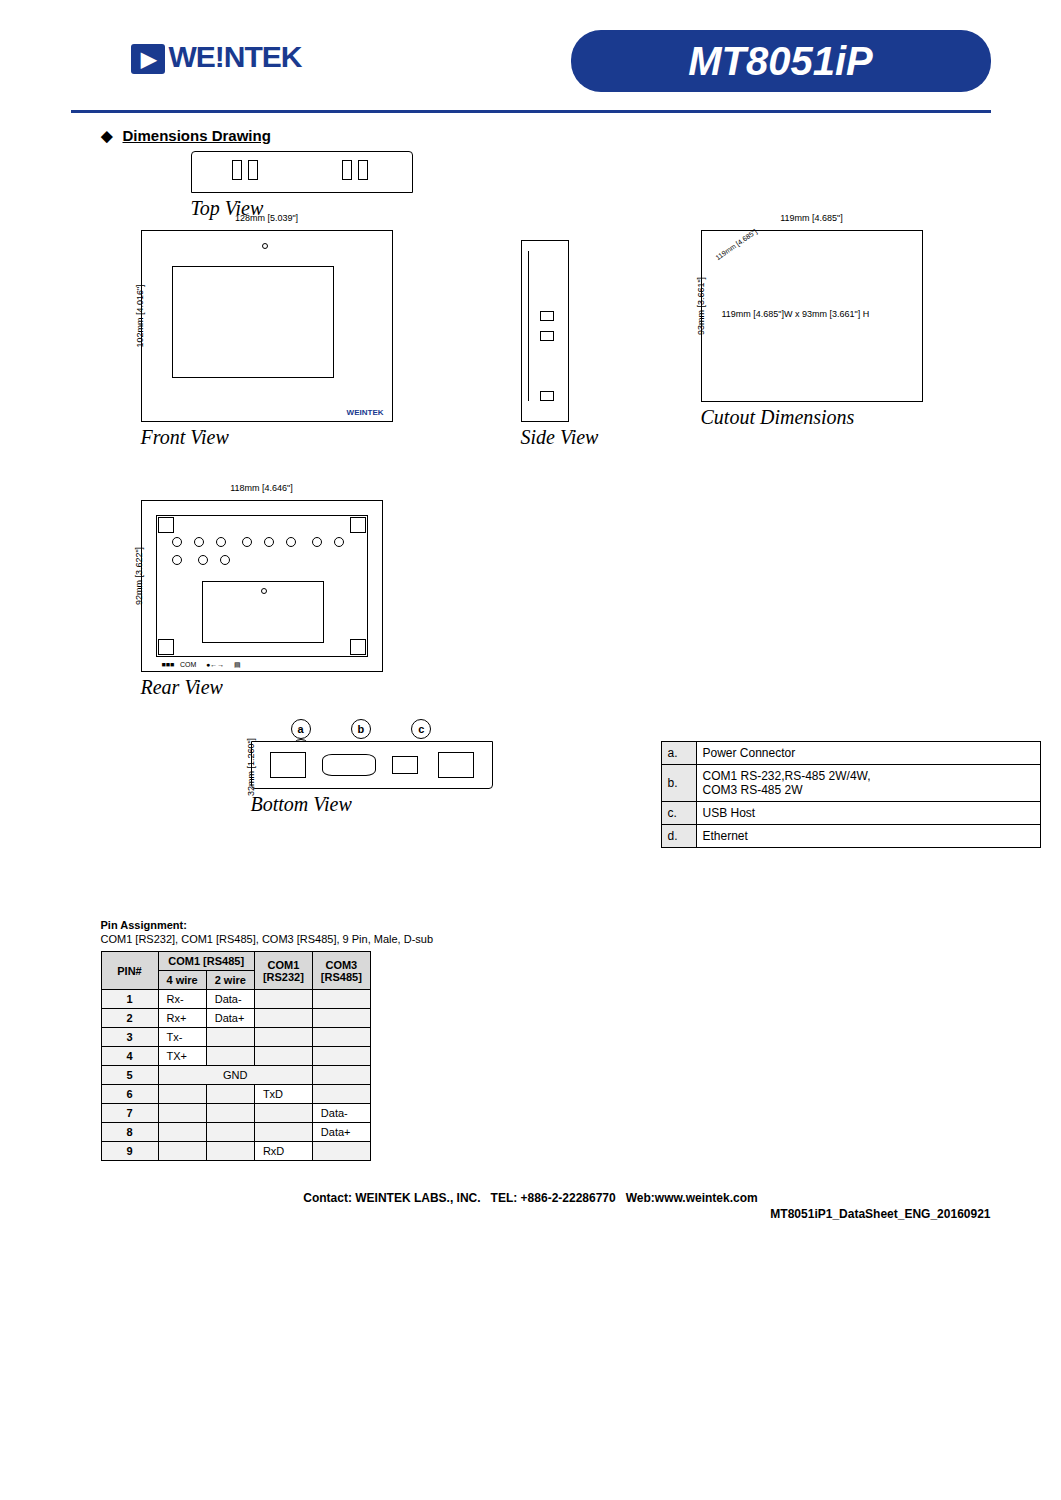▶WE!NTEK
MT8051iP
◆Dimensions Drawing
Top View
128mm [5.039"]
102mm [4.016"]
WEINTEK
Front View
Side View
119mm [4.685"]
93mm [3.661"]
119mm [4.685"]
119mm [4.685"]W x 93mm [3.661"] H
Cutout Dimensions
118mm [4.646"]
92mm [3.622"]
■■■ COM ●←→ ▤
Rear View
a b c d
32mm [1.260"]
Bottom View
| a. | Power Connector |
| b. | COM1 RS-232,RS-485 2W/4W, COM3 RS-485 2W |
| c. | USB Host |
| d. | Ethernet |
Pin Assignment:
COM1 [RS232], COM1 [RS485], COM3 [RS485], 9 Pin, Male, D-sub
| PIN# | COM1 [RS485] | COM1 [RS232] | COM3 [RS485] |
| --- | --- | --- | --- |
| 4 wire | 2 wire |
| 1 | Rx- | Data- | | |
| 2 | Rx+ | Data+ | | |
| 3 | Tx- | | | |
| 4 | TX+ | | | |
| 5 | GND | |
| 6 | | | TxD | |
| 7 | | | | Data- |
| 8 | | | | Data+ |
| 9 | | | RxD | |
Contact: WEINTEK LABS., INC. TEL: +886-2-22286770 Web:www.weintek.com
MT8051iP1_DataSheet_ENG_20160921